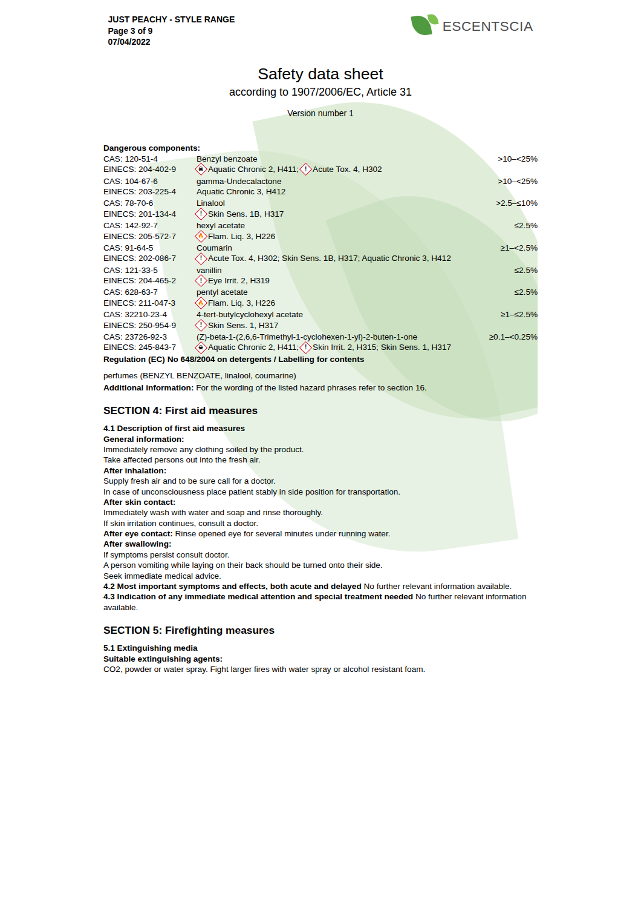JUST PEACHY - STYLE RANGE
Page 3 of 9
07/04/2022
ESCENTSCIA
Safety data sheet
according to 1907/2006/EC, Article 31
Version number 1
Dangerous components:
CAS: 120-51-4 Benzyl benzoate >10–<25%
EINECS: 204-402-9 Aquatic Chronic 2, H411; Acute Tox. 4, H302
CAS: 104-67-6 gamma-Undecalactone >10–<25%
EINECS: 203-225-4 Aquatic Chronic 3, H412
CAS: 78-70-6 Linalool >2.5–≤10%
EINECS: 201-134-4 Skin Sens. 1B, H317
CAS: 142-92-7 hexyl acetate ≤2.5%
EINECS: 205-572-7 Flam. Liq. 3, H226
CAS: 91-64-5 Coumarin ≥1–<2.5%
EINECS: 202-086-7 Acute Tox. 4, H302; Skin Sens. 1B, H317; Aquatic Chronic 3, H412
CAS: 121-33-5 vanillin ≤2.5%
EINECS: 204-465-2 Eye Irrit. 2, H319
CAS: 628-63-7 pentyl acetate ≤2.5%
EINECS: 211-047-3 Flam. Liq. 3, H226
CAS: 32210-23-4 4-tert-butylcyclohexyl acetate ≥1–≤2.5%
EINECS: 250-954-9 Skin Sens. 1, H317
CAS: 23726-92-3 (Z)-beta-1-(2,6,6-Trimethyl-1-cyclohexen-1-yl)-2-buten-1-one ≥0.1–<0.25%
EINECS: 245-843-7 Aquatic Chronic 2, H411; Skin Irrit. 2, H315; Skin Sens. 1, H317
Regulation (EC) No 648/2004 on detergents / Labelling for contents
perfumes (BENZYL BENZOATE, linalool, coumarine)
Additional information: For the wording of the listed hazard phrases refer to section 16.
SECTION 4: First aid measures
4.1 Description of first aid measures
General information:
Immediately remove any clothing soiled by the product.
Take affected persons out into the fresh air.
After inhalation:
Supply fresh air and to be sure call for a doctor.
In case of unconsciousness place patient stably in side position for transportation.
After skin contact:
Immediately wash with water and soap and rinse thoroughly.
If skin irritation continues, consult a doctor.
After eye contact: Rinse opened eye for several minutes under running water.
After swallowing:
If symptoms persist consult doctor.
A person vomiting while laying on their back should be turned onto their side.
Seek immediate medical advice.
4.2 Most important symptoms and effects, both acute and delayed No further relevant information available.
4.3 Indication of any immediate medical attention and special treatment needed No further relevant information available.
SECTION 5: Firefighting measures
5.1 Extinguishing media
Suitable extinguishing agents:
CO2, powder or water spray. Fight larger fires with water spray or alcohol resistant foam.